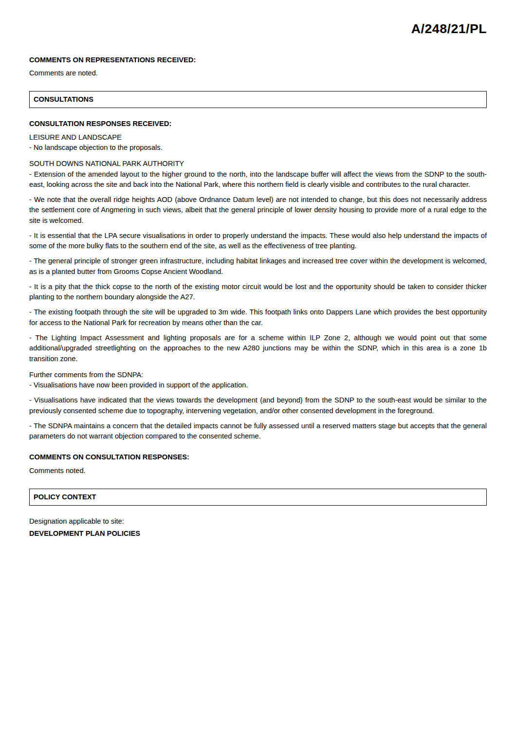A/248/21/PL
Comments on Representations Received:
Comments are noted.
Consultations
Consultation Responses Received:
LEISURE AND LANDSCAPE
- No landscape objection to the proposals.
SOUTH DOWNS NATIONAL PARK AUTHORITY
- Extension of the amended layout to the higher ground to the north, into the landscape buffer will affect the views from the SDNP to the south-east, looking across the site and back into the National Park, where this northern field is clearly visible and contributes to the rural character.
- We note that the overall ridge heights AOD (above Ordnance Datum level) are not intended to change, but this does not necessarily address the settlement core of Angmering in such views, albeit that the general principle of lower density housing to provide more of a rural edge to the site is welcomed.
- It is essential that the LPA secure visualisations in order to properly understand the impacts. These would also help understand the impacts of some of the more bulky flats to the southern end of the site, as well as the effectiveness of tree planting.
- The general principle of stronger green infrastructure, including habitat linkages and increased tree cover within the development is welcomed, as is a planted butter from Grooms Copse Ancient Woodland.
- It is a pity that the thick copse to the north of the existing motor circuit would be lost and the opportunity should be taken to consider thicker planting to the northern boundary alongside the A27.
- The existing footpath through the site will be upgraded to 3m wide. This footpath links onto Dappers Lane which provides the best opportunity for access to the National Park for recreation by means other than the car.
- The Lighting Impact Assessment and lighting proposals are for a scheme within ILP Zone 2, although we would point out that some additional/upgraded streetlighting on the approaches to the new A280 junctions may be within the SDNP, which in this area is a zone 1b transition zone.
Further comments from the SDNPA:
- Visualisations have now been provided in support of the application.
- Visualisations have indicated that the views towards the development (and beyond) from the SDNP to the south-east would be similar to the previously consented scheme due to topography, intervening vegetation, and/or other consented development in the foreground.
- The SDNPA maintains a concern that the detailed impacts cannot be fully assessed until a reserved matters stage but accepts that the general parameters do not warrant objection compared to the consented scheme.
Comments on Consultation Responses:
Comments noted.
Policy Context
Designation applicable to site:
Development Plan Policies